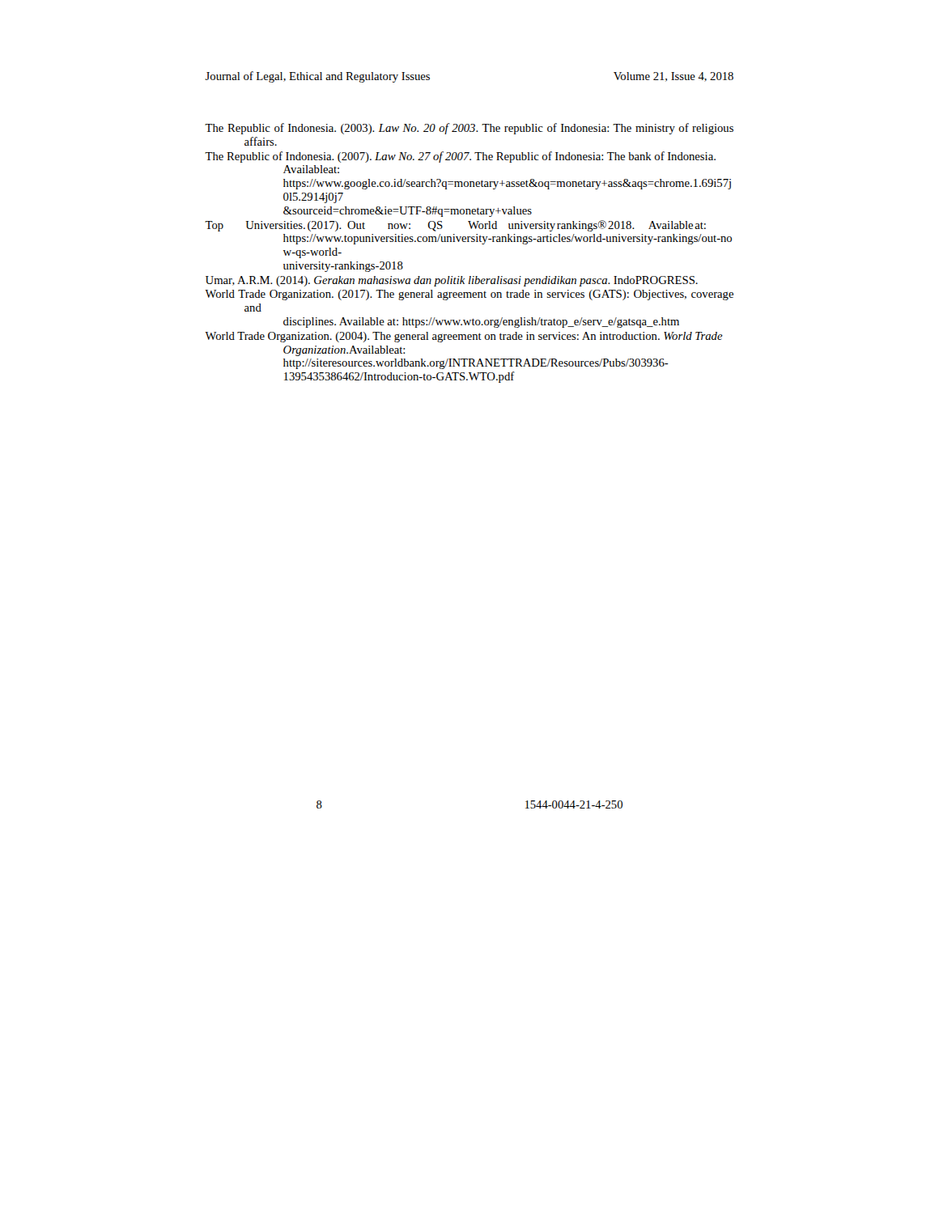Journal of Legal, Ethical and Regulatory Issues
Volume 21, Issue 4, 2018
The Republic of Indonesia. (2003). Law No. 20 of 2003. The republic of Indonesia: The ministry of religious affairs.
The Republic of Indonesia. (2007). Law No. 27 of 2007. The Republic of Indonesia: The bank of Indonesia. Available at: https://www.google.co.id/search?q=monetary+asset&oq=monetary+ass&aqs=chrome.1.69i57j0l5.2914j0j7 &sourceid=chrome&ie=UTF-8#q=monetary+values
Top Universities.(2017). Out now: QS World university rankings®2018. Available at: https://www.topuniversities.com/university-rankings-articles/world-university-rankings/out-now-qs-world- university-rankings-2018
Umar, A.R.M. (2014). Gerakan mahasiswa dan politik liberalisasi pendidikan pasca. IndoPROGRESS.
World Trade Organization. (2017). The general agreement on trade in services (GATS): Objectives, coverage and disciplines. Available at: https://www.wto.org/english/tratop_e/serv_e/gatsqa_e.htm
World Trade Organization. (2004). The general agreement on trade in services: An introduction. World Trade Organization.Available at: http://siteresources.worldbank.org/INTRANETTRADE/Resources/Pubs/303936- 1395435386462/Introducion-to-GATS.WTO.pdf
8 1544-0044-21-4-250